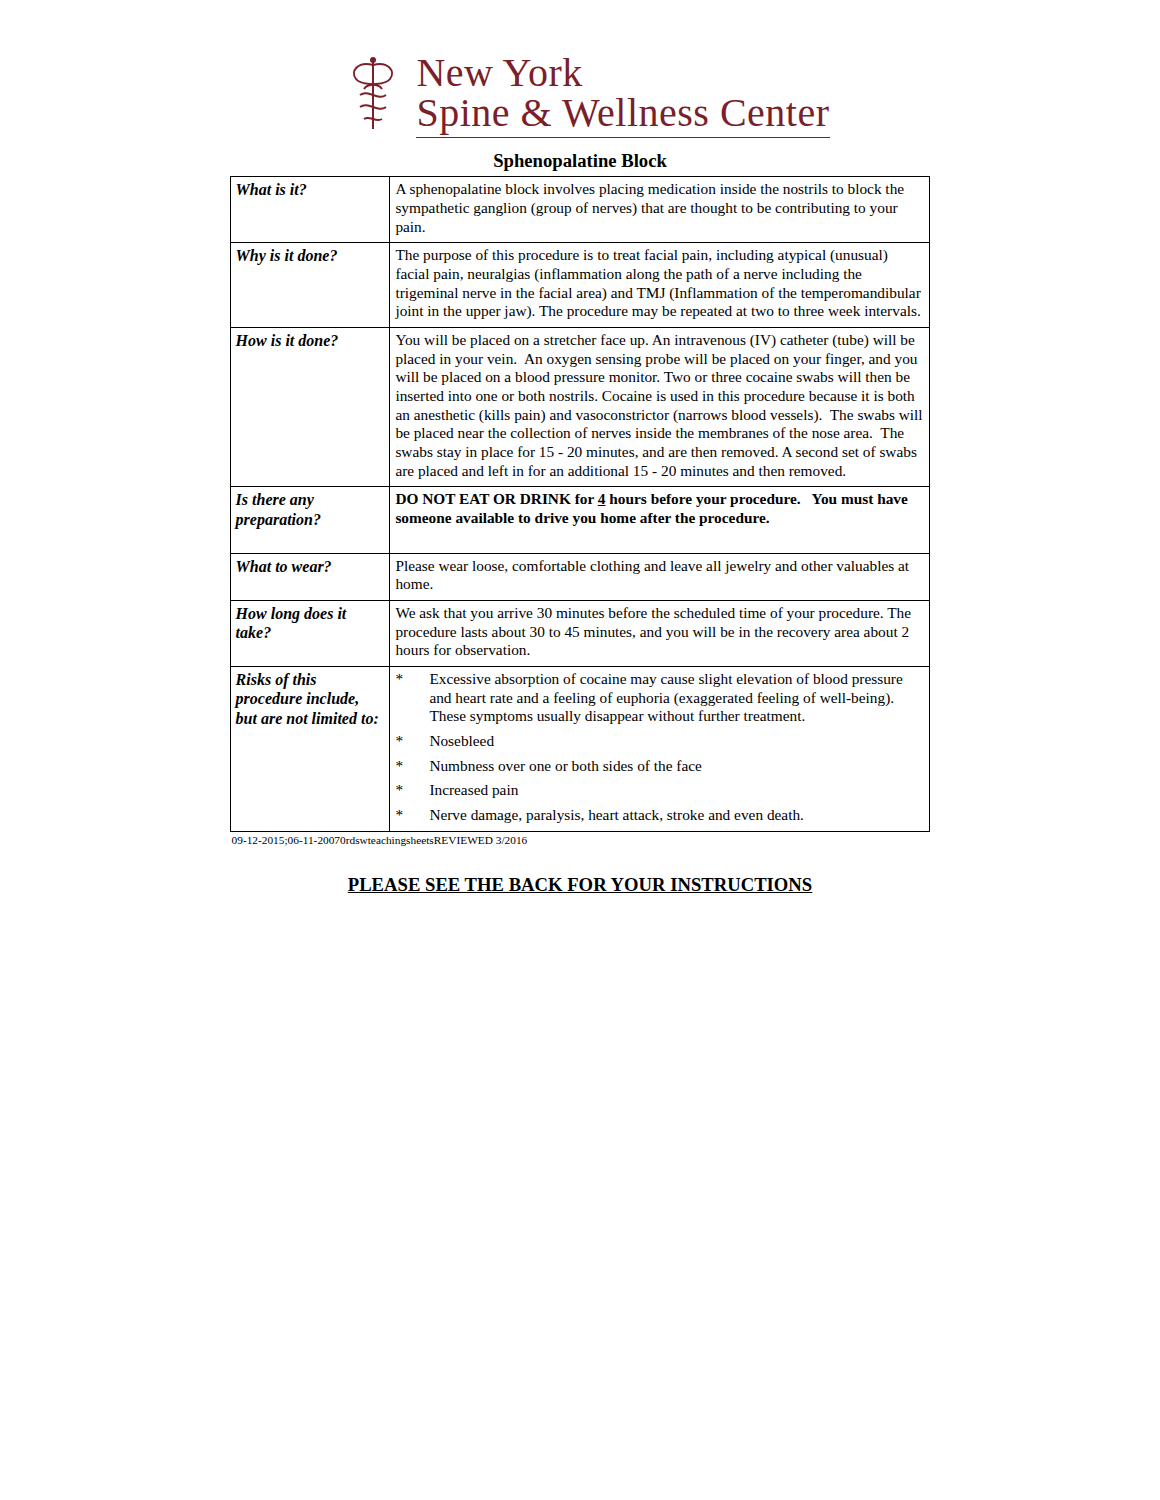New York
Spine & Wellness Center
Sphenopalatine Block
| What is it? | A sphenopalatine block involves placing medication inside the nostrils to block the sympathetic ganglion (group of nerves) that are thought to be contributing to your pain. |
| Why is it done? | The purpose of this procedure is to treat facial pain, including atypical (unusual) facial pain, neuralgias (inflammation along the path of a nerve including the trigeminal nerve in the facial area) and TMJ (Inflammation of the temperomandibular joint in the upper jaw). The procedure may be repeated at two to three week intervals. |
| How is it done? | You will be placed on a stretcher face up. An intravenous (IV) catheter (tube) will be placed in your vein. An oxygen sensing probe will be placed on your finger, and you will be placed on a blood pressure monitor. Two or three cocaine swabs will then be inserted into one or both nostrils. Cocaine is used in this procedure because it is both an anesthetic (kills pain) and vasoconstrictor (narrows blood vessels). The swabs will be placed near the collection of nerves inside the membranes of the nose area. The swabs stay in place for 15 - 20 minutes, and are then removed. A second set of swabs are placed and left in for an additional 15 - 20 minutes and then removed. |
| Is there any preparation? | DO NOT EAT OR DRINK for 4 hours before your procedure. You must have someone available to drive you home after the procedure. |
| What to wear? | Please wear loose, comfortable clothing and leave all jewelry and other valuables at home. |
| How long does it take? | We ask that you arrive 30 minutes before the scheduled time of your procedure. The procedure lasts about 30 to 45 minutes, and you will be in the recovery area about 2 hours for observation. |
| Risks of this procedure include, but are not limited to: | * Excessive absorption of cocaine may cause slight elevation of blood pressure and heart rate and a feeling of euphoria (exaggerated feeling of well-being). These symptoms usually disappear without further treatment. * Nosebleed * Numbness over one or both sides of the face * Increased pain * Nerve damage, paralysis, heart attack, stroke and even death. |
09-12-2015;06-11-20070rdswteachingsheetsREVIEWED 3/2016
PLEASE SEE THE BACK FOR YOUR INSTRUCTIONS